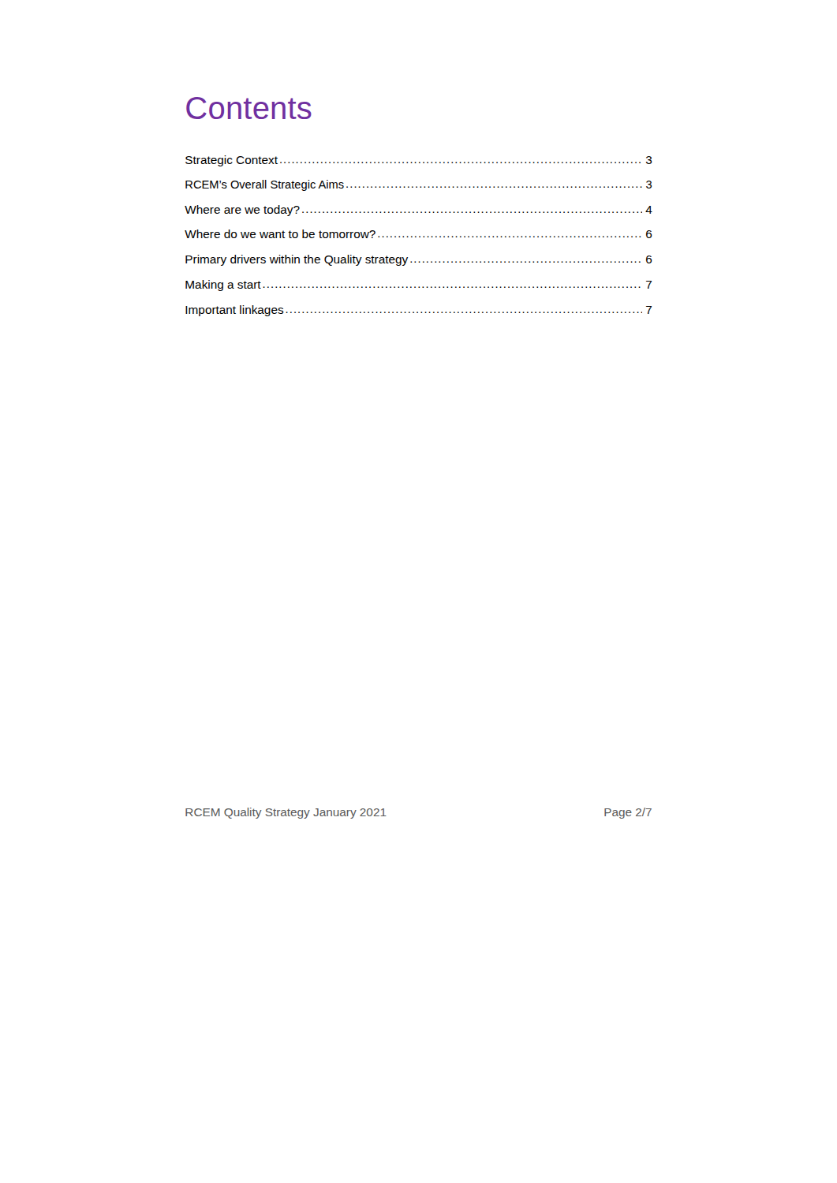Contents
Strategic Context .................................................................................................................. 3
RCEM’s Overall Strategic Aims ..................................................................................... 3
Where are we today? ............................................................................................................. 4
Where do we want to be tomorrow? ....................................................................................... 6
Primary drivers within the Quality strategy ......................................................................... 6
Making a start ....................................................................................................................... 7
Important linkages ............................................................................................................... 7
RCEM Quality Strategy January 2021 Page 2/7